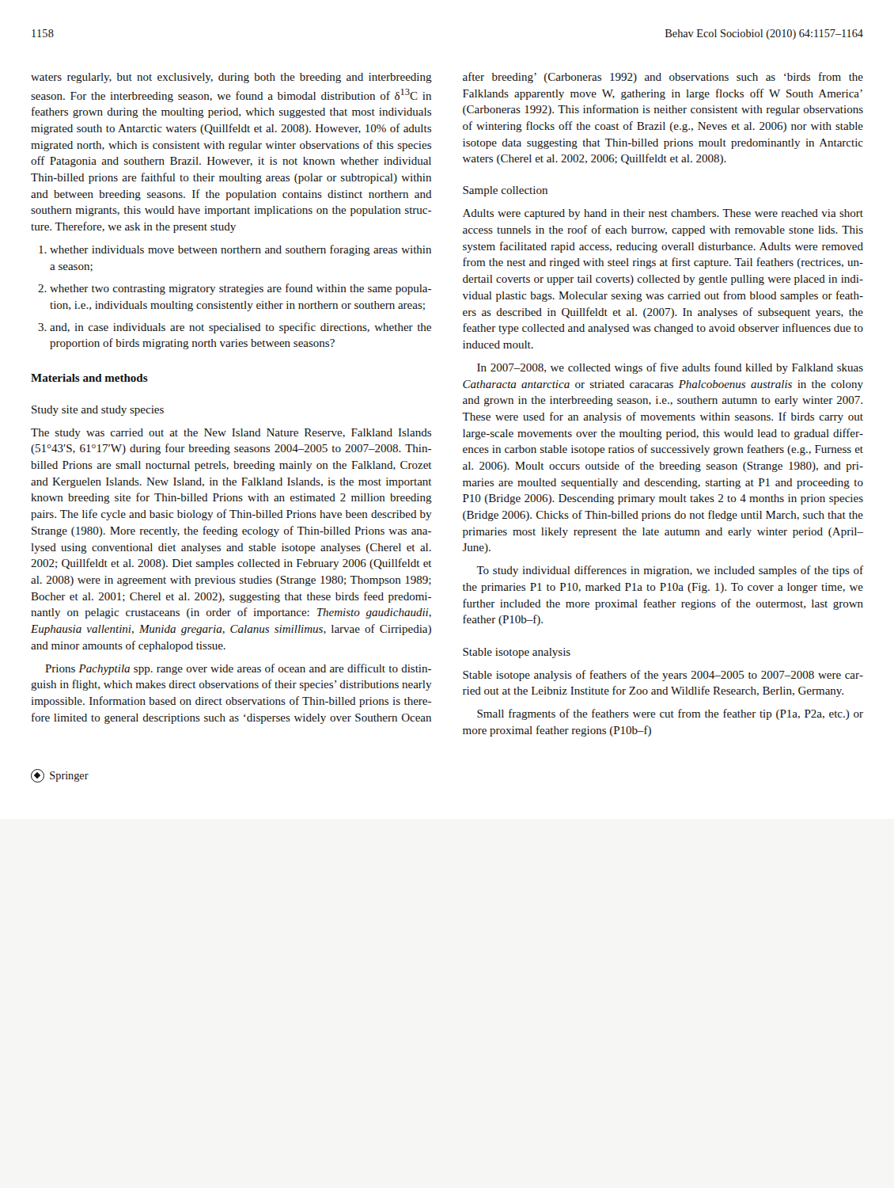1158 Behav Ecol Sociobiol (2010) 64:1157–1164
waters regularly, but not exclusively, during both the breeding and interbreeding season. For the interbreeding season, we found a bimodal distribution of δ13C in feathers grown during the moulting period, which suggested that most individuals migrated south to Antarctic waters (Quillfeldt et al. 2008). However, 10% of adults migrated north, which is consistent with regular winter observations of this species off Patagonia and southern Brazil. However, it is not known whether individual Thin-billed prions are faithful to their moulting areas (polar or subtropical) within and between breeding seasons. If the population contains distinct northern and southern migrants, this would have important implications on the population structure. Therefore, we ask in the present study
whether individuals move between northern and southern foraging areas within a season;
whether two contrasting migratory strategies are found within the same population, i.e., individuals moulting consistently either in northern or southern areas;
and, in case individuals are not specialised to specific directions, whether the proportion of birds migrating north varies between seasons?
Materials and methods
Study site and study species
The study was carried out at the New Island Nature Reserve, Falkland Islands (51°43′S, 61°17′W) during four breeding seasons 2004–2005 to 2007–2008. Thin-billed Prions are small nocturnal petrels, breeding mainly on the Falkland, Crozet and Kerguelen Islands. New Island, in the Falkland Islands, is the most important known breeding site for Thin-billed Prions with an estimated 2 million breeding pairs. The life cycle and basic biology of Thin-billed Prions have been described by Strange (1980). More recently, the feeding ecology of Thin-billed Prions was analysed using conventional diet analyses and stable isotope analyses (Cherel et al. 2002; Quillfeldt et al. 2008). Diet samples collected in February 2006 (Quillfeldt et al. 2008) were in agreement with previous studies (Strange 1980; Thompson 1989; Bocher et al. 2001; Cherel et al. 2002), suggesting that these birds feed predominantly on pelagic crustaceans (in order of importance: Themisto gaudichaudii, Euphausia vallentini, Munida gregaria, Calanus simillimus, larvae of Cirripedia) and minor amounts of cephalopod tissue.
Prions Pachyptila spp. range over wide areas of ocean and are difficult to distinguish in flight, which makes direct observations of their species’ distributions nearly impossible. Information based on direct observations of Thin-billed prions is therefore limited to general descriptions such as ‘disperses widely over Southern Ocean after breeding’ (Carboneras 1992) and observations such as ‘birds from the Falklands apparently move W, gathering in large flocks off W South America’ (Carboneras 1992). This information is neither consistent with regular observations of wintering flocks off the coast of Brazil (e.g., Neves et al. 2006) nor with stable isotope data suggesting that Thin-billed prions moult predominantly in Antarctic waters (Cherel et al. 2002, 2006; Quillfeldt et al. 2008).
Sample collection
Adults were captured by hand in their nest chambers. These were reached via short access tunnels in the roof of each burrow, capped with removable stone lids. This system facilitated rapid access, reducing overall disturbance. Adults were removed from the nest and ringed with steel rings at first capture. Tail feathers (rectrices, undertail coverts or upper tail coverts) collected by gentle pulling were placed in individual plastic bags. Molecular sexing was carried out from blood samples or feathers as described in Quillfeldt et al. (2007). In analyses of subsequent years, the feather type collected and analysed was changed to avoid observer influences due to induced moult.
In 2007–2008, we collected wings of five adults found killed by Falkland skuas Catharacta antarctica or striated caracaras Phalcoboenus australis in the colony and grown in the interbreeding season, i.e., southern autumn to early winter 2007. These were used for an analysis of movements within seasons. If birds carry out large-scale movements over the moulting period, this would lead to gradual differences in carbon stable isotope ratios of successively grown feathers (e.g., Furness et al. 2006). Moult occurs outside of the breeding season (Strange 1980), and primaries are moulted sequentially and descending, starting at P1 and proceeding to P10 (Bridge 2006). Descending primary moult takes 2 to 4 months in prion species (Bridge 2006). Chicks of Thin-billed prions do not fledge until March, such that the primaries most likely represent the late autumn and early winter period (April–June).
To study individual differences in migration, we included samples of the tips of the primaries P1 to P10, marked P1a to P10a (Fig. 1). To cover a longer time, we further included the more proximal feather regions of the outermost, last grown feather (P10b–f).
Stable isotope analysis
Stable isotope analysis of feathers of the years 2004–2005 to 2007–2008 were carried out at the Leibniz Institute for Zoo and Wildlife Research, Berlin, Germany.
Small fragments of the feathers were cut from the feather tip (P1a, P2a, etc.) or more proximal feather regions (P10b–f)
Springer